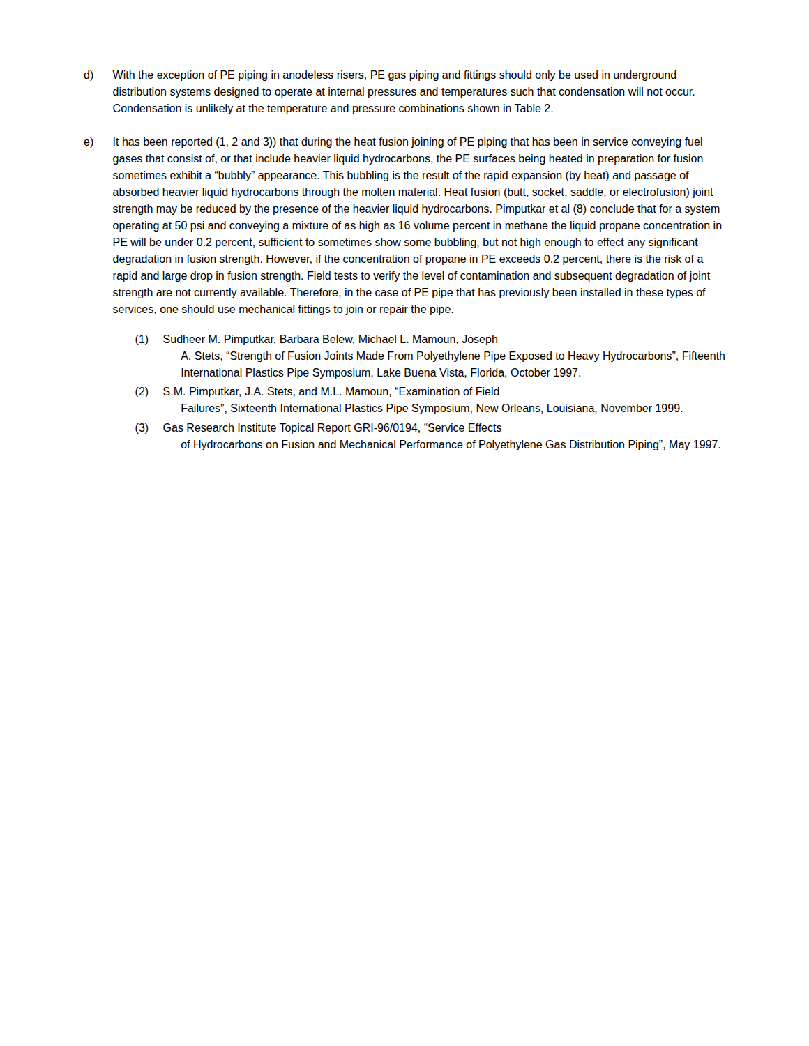d)
With the exception of PE piping in anodeless risers, PE gas piping and fittings should only be used in underground distribution systems designed to operate at internal pressures and temperatures such that condensation will not occur. Condensation is unlikely at the temperature and pressure combinations shown in Table 2.
e)
It has been reported (1, 2 and 3)) that during the heat fusion joining of PE piping that has been in service conveying fuel gases that consist of, or that include heavier liquid hydrocarbons, the PE surfaces being heated in preparation for fusion sometimes exhibit a “bubbly” appearance. This bubbling is the result of the rapid expansion (by heat) and passage of absorbed heavier liquid hydrocarbons through the molten material. Heat fusion (butt, socket, saddle, or electrofusion) joint strength may be reduced by the presence of the heavier liquid hydrocarbons. Pimputkar et al (8) conclude that for a system operating at 50 psi and conveying a mixture of as high as 16 volume percent in methane the liquid propane concentration in PE will be under 0.2 percent, sufficient to sometimes show some bubbling, but not high enough to effect any significant degradation in fusion strength. However, if the concentration of propane in PE exceeds 0.2 percent, there is the risk of a rapid and large drop in fusion strength. Field tests to verify the level of contamination and subsequent degradation of joint strength are not currently available. Therefore, in the case of PE pipe that has previously been installed in these types of services, one should use mechanical fittings to join or repair the pipe.
(1)
Sudheer M. Pimputkar, Barbara Belew, Michael L. Mamoun, Joseph A. Stets, “Strength of Fusion Joints Made From Polyethylene Pipe Exposed to Heavy Hydrocarbons”, Fifteenth International Plastics Pipe Symposium, Lake Buena Vista, Florida, October 1997.
(2)
S.M. Pimputkar, J.A. Stets, and M.L. Mamoun, “Examination of Field Failures”, Sixteenth International Plastics Pipe Symposium, New Orleans, Louisiana, November 1999.
(3)
Gas Research Institute Topical Report GRI-96/0194, “Service Effects of Hydrocarbons on Fusion and Mechanical Performance of Polyethylene Gas Distribution Piping”, May 1997.